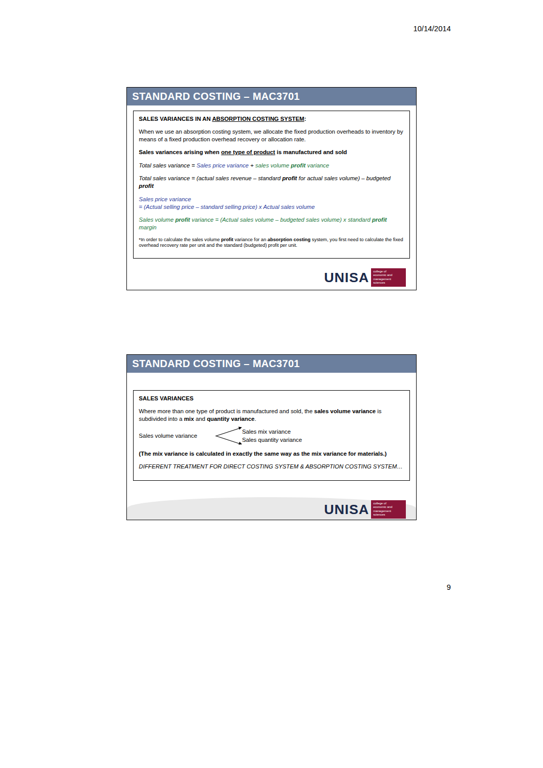10/14/2014
STANDARD COSTING – MAC3701
SALES VARIANCES IN AN ABSORPTION COSTING SYSTEM:
When we use an absorption costing system, we allocate the fixed production overheads to inventory by means of a fixed production overhead recovery or allocation rate.
Sales variances arising when one type of product is manufactured and sold
Total sales variance = Sales price variance + sales volume profit variance
Total sales variance = (actual sales revenue – standard profit for actual sales volume) – budgeted profit
Sales price variance
= (Actual selling price – standard selling price) x Actual sales volume
Sales volume profit variance = (Actual sales volume – budgeted sales volume) x standard profit margin
*In order to calculate the sales volume profit variance for an absorption costing system, you first need to calculate the fixed overhead recovery rate per unit and the standard (budgeted) profit per unit.
UNISA college of
economic and
management sciences
STANDARD COSTING – MAC3701
SALES VARIANCES
Where more than one type of product is manufactured and sold, the sales volume variance is subdivided into a mix and quantity variance.
Sales volume variance
Sales mix variance
Sales quantity variance
(The mix variance is calculated in exactly the same way as the mix variance for materials.)
DIFFERENT TREATMENT FOR DIRECT COSTING SYSTEM & ABSORPTION COSTING SYSTEM…
UNISA college of
economic and
management sciences
9